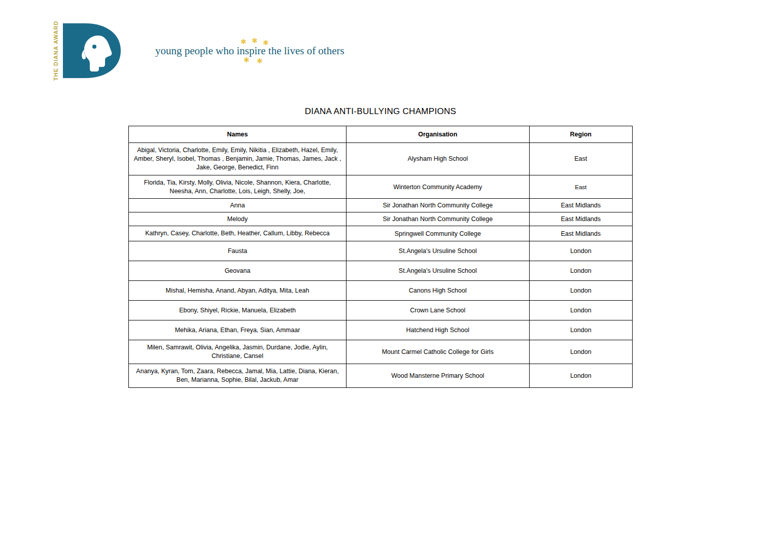THE DIANA AWARD
young people who inspire✱✱✱✱✱ the lives of others
DIANA ANTI-BULLYING CHAMPIONS
| Names | Organisation | Region |
| --- | --- | --- |
| Abigal, Victoria, Charlotte, Emily, Emily, Nikitia , Elizabeth, Hazel, Emily, Amber, Sheryl, Isobel, Thomas , Benjamin, Jamie, Thomas, James, Jack , Jake, George, Benedict, Finn | Alysham High School | East |
| Florida, Tia, Kirsty, Molly, Olivia, Nicole, Shannon, Kiera, Charlotte, Neesha, Ann, Charlotte, Lois, Leigh, Shelly, Joe, | Winterton Community Academy | East |
| Anna | Sir Jonathan North Community College | East Midlands |
| Melody | Sir Jonathan North Community College | East Midlands |
| Kathryn, Casey, Charlotte, Beth, Heather, Callum, Libby, Rebecca | Springwell Community College | East Midlands |
| Fausta | St.Angela's Ursuline School | London |
| Geovana | St.Angela's Ursuline School | London |
| Mishal, Hemisha, Anand, Abyan, Aditya, Mita, Leah | Canons High School | London |
| Ebony, Shiyel, Rickie, Manuela, Elizabeth | Crown Lane School | London |
| Mehika, Ariana, Ethan, Freya, Sian, Ammaar | Hatchend High School | London |
| Milen, Samrawit, Olivia, Angelika, Jasmin, Durdane, Jodie, Aylin, Christiane, Cansel | Mount Carmel Catholic College for Girls | London |
| Ananya, Kyran, Tom, Zaara, Rebecca, Jamal, Mia, Lattie, Diana, Kieran, Ben, Marianna, Sophie, Bilal, Jackub, Amar | Wood Mansterne Primary School | London |